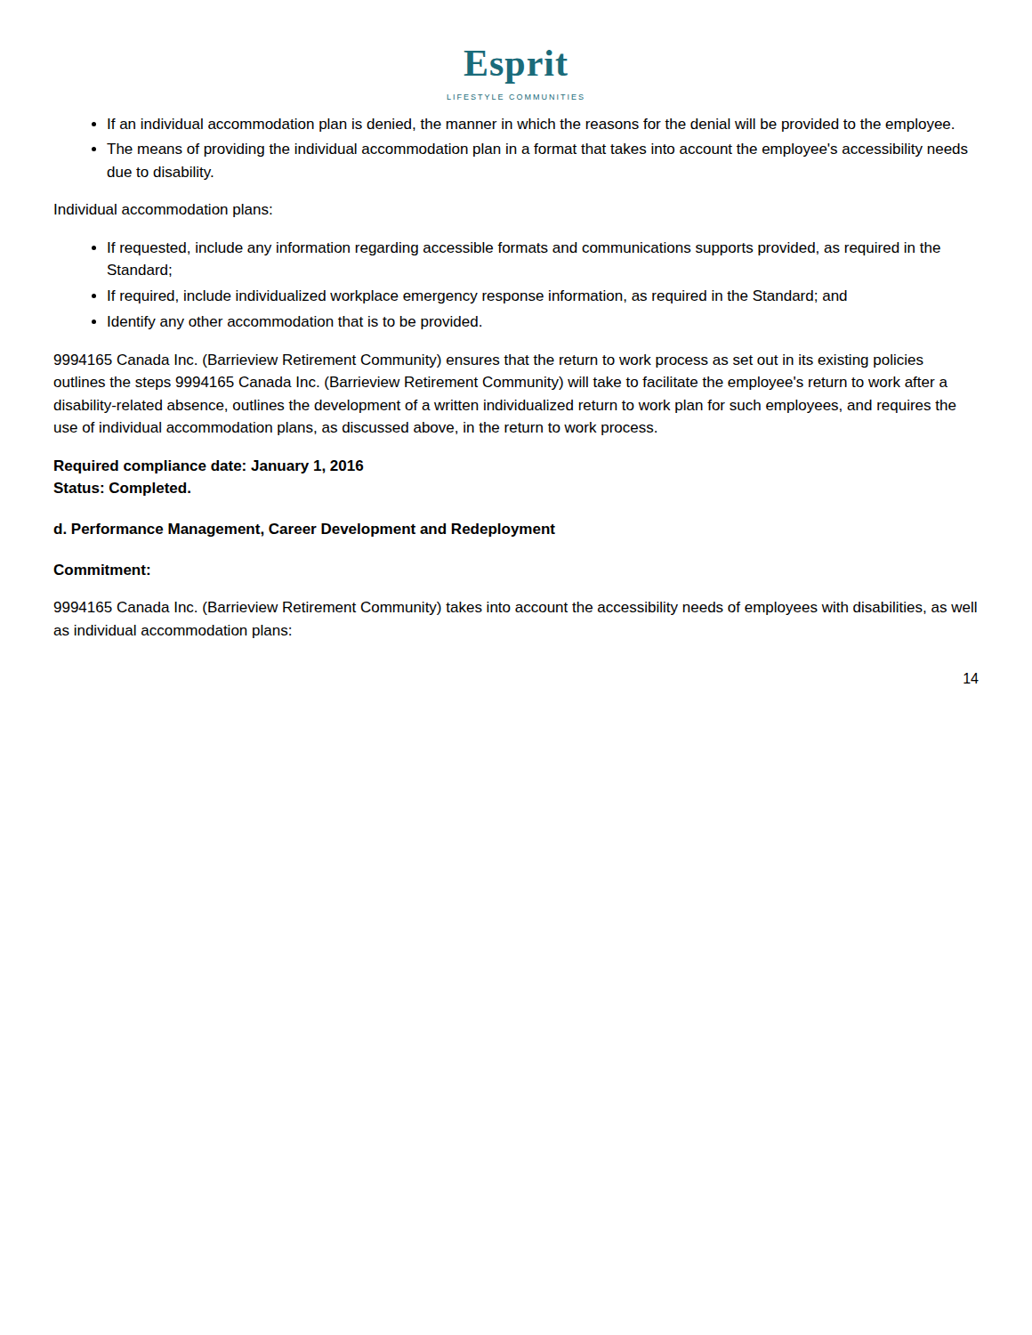Esprit
Lifestyle Communities
If an individual accommodation plan is denied, the manner in which the reasons for the denial will be provided to the employee.
The means of providing the individual accommodation plan in a format that takes into account the employee's accessibility needs due to disability.
Individual accommodation plans:
If requested, include any information regarding accessible formats and communications supports provided, as required in the Standard;
If required, include individualized workplace emergency response information, as required in the Standard; and
Identify any other accommodation that is to be provided.
9994165 Canada Inc. (Barrieview Retirement Community) ensures that the return to work process as set out in its existing policies outlines the steps 9994165 Canada Inc. (Barrieview Retirement Community) will take to facilitate the employee's return to work after a disability-related absence, outlines the development of a written individualized return to work plan for such employees, and requires the use of individual accommodation plans, as discussed above, in the return to work process.
Required compliance date: January 1, 2016
Status: Completed.
d. Performance Management, Career Development and Redeployment
Commitment:
9994165 Canada Inc. (Barrieview Retirement Community) takes into account the accessibility needs of employees with disabilities, as well as individual accommodation plans:
14